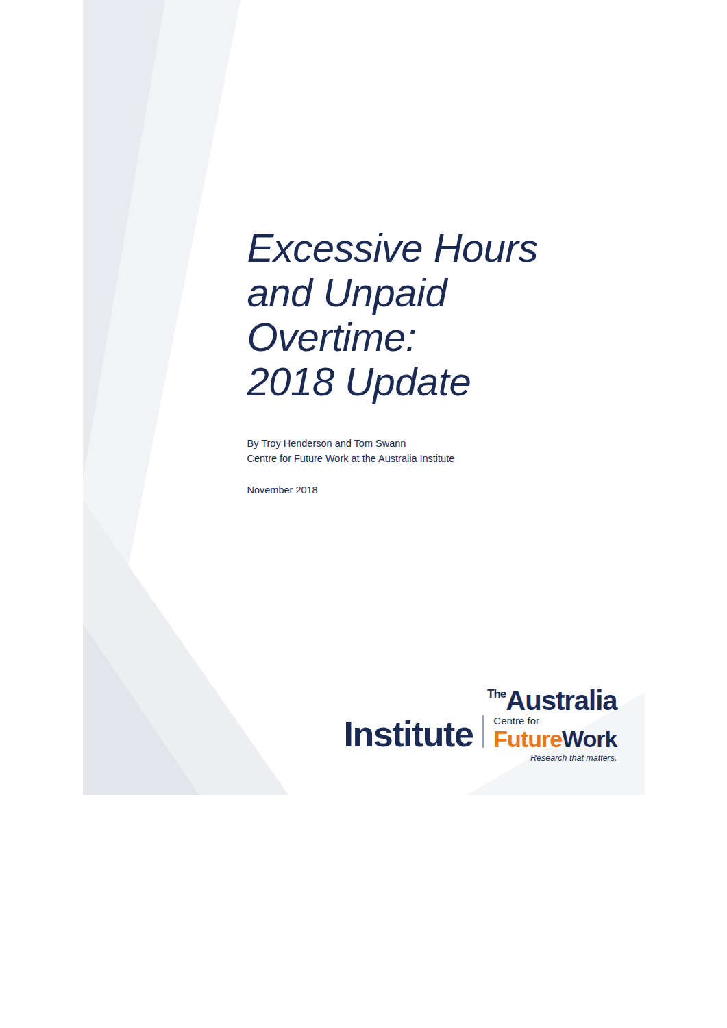Excessive Hours and Unpaid Overtime: 2018 Update
By Troy Henderson and Tom Swann
Centre for Future Work at the Australia Institute
November 2018
The Australia
Institute
Centre for
Future Work
Research that matters.